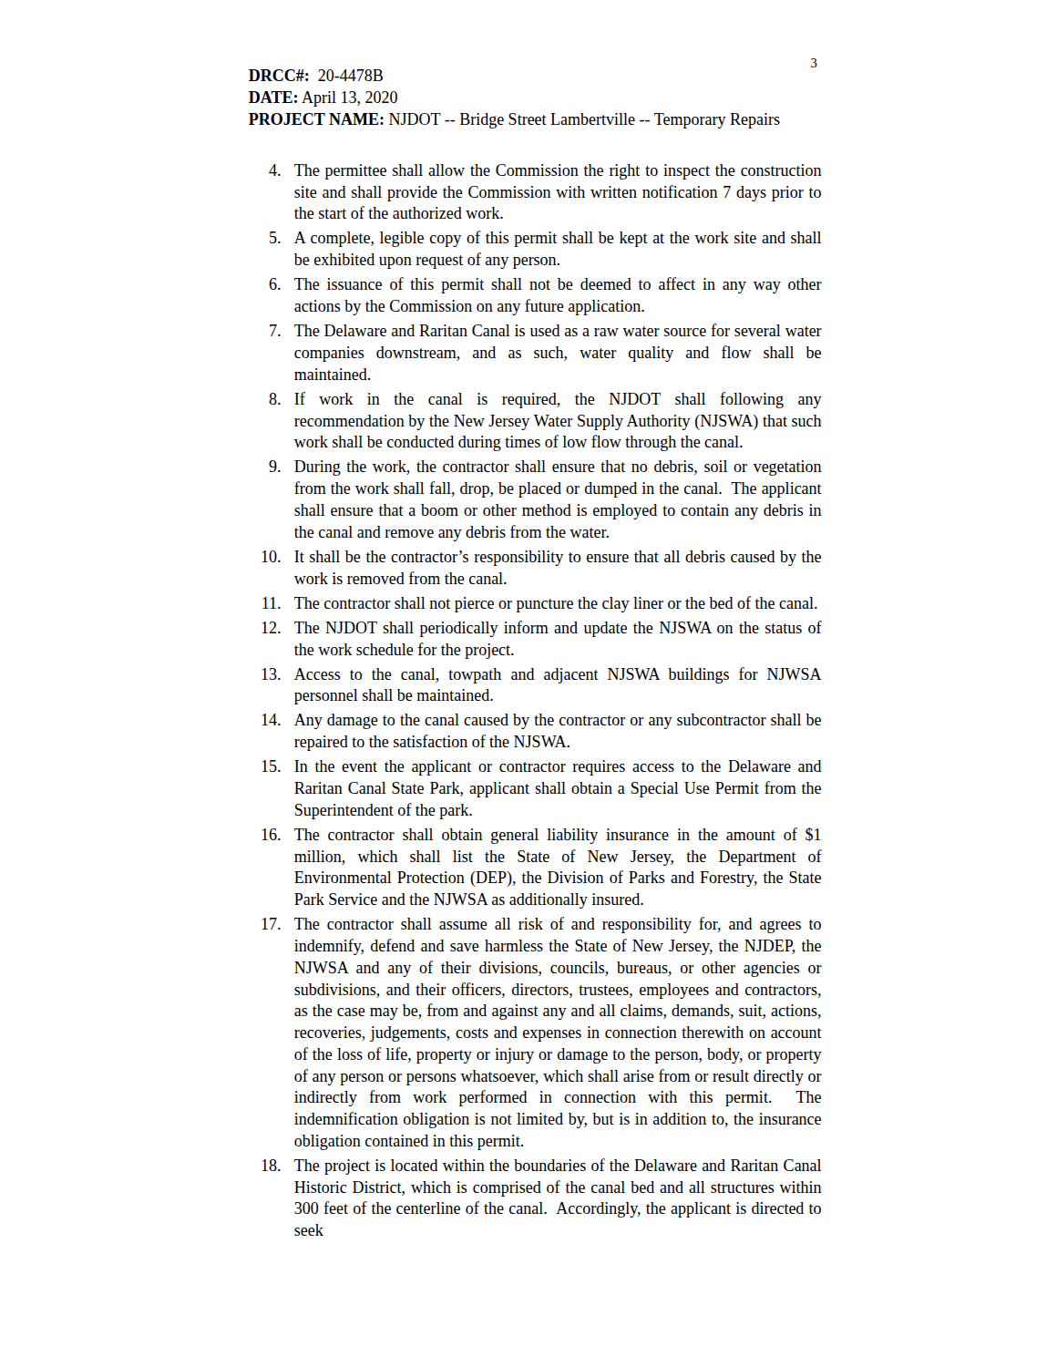3
DRCC#: 20-4478B
DATE: April 13, 2020
PROJECT NAME: NJDOT -- Bridge Street Lambertville -- Temporary Repairs
The permittee shall allow the Commission the right to inspect the construction site and shall provide the Commission with written notification 7 days prior to the start of the authorized work.
A complete, legible copy of this permit shall be kept at the work site and shall be exhibited upon request of any person.
The issuance of this permit shall not be deemed to affect in any way other actions by the Commission on any future application.
The Delaware and Raritan Canal is used as a raw water source for several water companies downstream, and as such, water quality and flow shall be maintained.
If work in the canal is required, the NJDOT shall following any recommendation by the New Jersey Water Supply Authority (NJSWA) that such work shall be conducted during times of low flow through the canal.
During the work, the contractor shall ensure that no debris, soil or vegetation from the work shall fall, drop, be placed or dumped in the canal. The applicant shall ensure that a boom or other method is employed to contain any debris in the canal and remove any debris from the water.
It shall be the contractor’s responsibility to ensure that all debris caused by the work is removed from the canal.
The contractor shall not pierce or puncture the clay liner or the bed of the canal.
The NJDOT shall periodically inform and update the NJSWA on the status of the work schedule for the project.
Access to the canal, towpath and adjacent NJSWA buildings for NJWSA personnel shall be maintained.
Any damage to the canal caused by the contractor or any subcontractor shall be repaired to the satisfaction of the NJSWA.
In the event the applicant or contractor requires access to the Delaware and Raritan Canal State Park, applicant shall obtain a Special Use Permit from the Superintendent of the park.
The contractor shall obtain general liability insurance in the amount of $1 million, which shall list the State of New Jersey, the Department of Environmental Protection (DEP), the Division of Parks and Forestry, the State Park Service and the NJWSA as additionally insured.
The contractor shall assume all risk of and responsibility for, and agrees to indemnify, defend and save harmless the State of New Jersey, the NJDEP, the NJWSA and any of their divisions, councils, bureaus, or other agencies or subdivisions, and their officers, directors, trustees, employees and contractors, as the case may be, from and against any and all claims, demands, suit, actions, recoveries, judgements, costs and expenses in connection therewith on account of the loss of life, property or injury or damage to the person, body, or property of any person or persons whatsoever, which shall arise from or result directly or indirectly from work performed in connection with this permit. The indemnification obligation is not limited by, but is in addition to, the insurance obligation contained in this permit.
The project is located within the boundaries of the Delaware and Raritan Canal Historic District, which is comprised of the canal bed and all structures within 300 feet of the centerline of the canal. Accordingly, the applicant is directed to seek